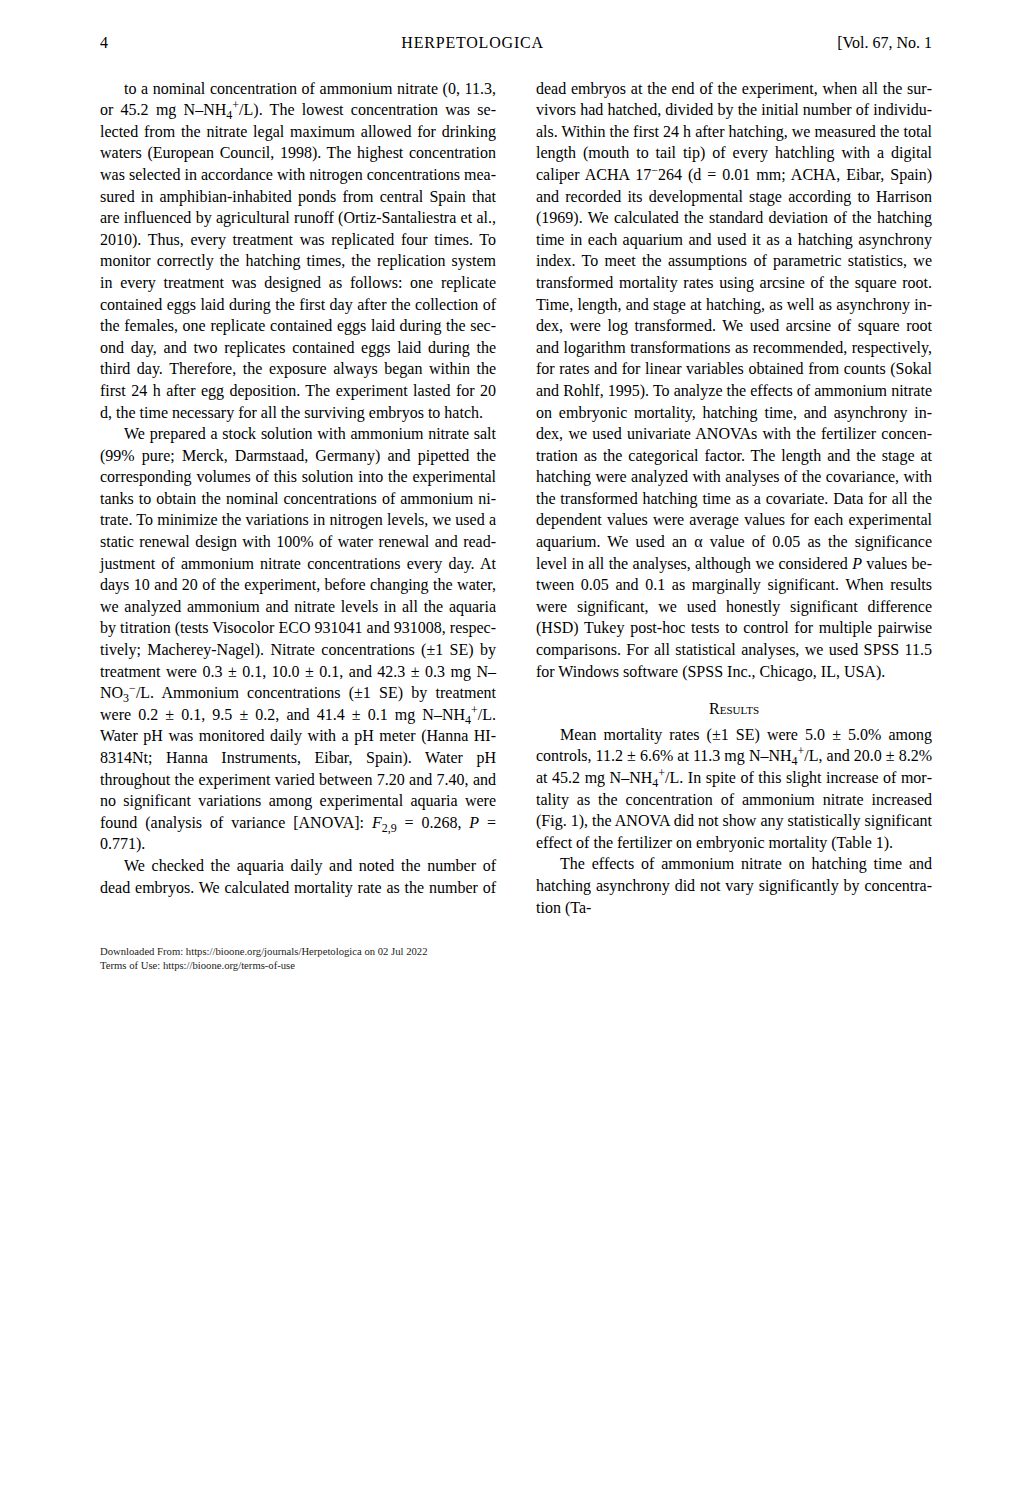4 HERPETOLOGICA [Vol. 67, No. 1
to a nominal concentration of ammonium nitrate (0, 11.3, or 45.2 mg N–NH4+/L). The lowest concentration was selected from the nitrate legal maximum allowed for drinking waters (European Council, 1998). The highest concentration was selected in accordance with nitrogen concentrations measured in amphibian-inhabited ponds from central Spain that are influenced by agricultural runoff (Ortiz-Santaliestra et al., 2010). Thus, every treatment was replicated four times. To monitor correctly the hatching times, the replication system in every treatment was designed as follows: one replicate contained eggs laid during the first day after the collection of the females, one replicate contained eggs laid during the second day, and two replicates contained eggs laid during the third day. Therefore, the exposure always began within the first 24 h after egg deposition. The experiment lasted for 20 d, the time necessary for all the surviving embryos to hatch.
We prepared a stock solution with ammonium nitrate salt (99% pure; Merck, Darmstaad, Germany) and pipetted the corresponding volumes of this solution into the experimental tanks to obtain the nominal concentrations of ammonium nitrate. To minimize the variations in nitrogen levels, we used a static renewal design with 100% of water renewal and readjustment of ammonium nitrate concentrations every day. At days 10 and 20 of the experiment, before changing the water, we analyzed ammonium and nitrate levels in all the aquaria by titration (tests Visocolor ECO 931041 and 931008, respectively; Macherey-Nagel). Nitrate concentrations (±1 SE) by treatment were 0.3 ± 0.1, 10.0 ± 0.1, and 42.3 ± 0.3 mg N–NO3−/L. Ammonium concentrations (±1 SE) by treatment were 0.2 ± 0.1, 9.5 ± 0.2, and 41.4 ± 0.1 mg N–NH4+/L. Water pH was monitored daily with a pH meter (Hanna HI-8314Nt; Hanna Instruments, Eibar, Spain). Water pH throughout the experiment varied between 7.20 and 7.40, and no significant variations among experimental aquaria were found (analysis of variance [ANOVA]: F2,9 = 0.268, P = 0.771).
We checked the aquaria daily and noted the number of dead embryos. We calculated mortality rate as the number of dead embryos at the end of the experiment, when all the survivors had hatched, divided by the initial number of individuals. Within the first 24 h after hatching, we measured the total length (mouth to tail tip) of every hatchling with a digital caliper ACHA 17−264 (d = 0.01 mm; ACHA, Eibar, Spain) and recorded its developmental stage according to Harrison (1969). We calculated the standard deviation of the hatching time in each aquarium and used it as a hatching asynchrony index. To meet the assumptions of parametric statistics, we transformed mortality rates using arcsine of the square root. Time, length, and stage at hatching, as well as asynchrony index, were log transformed. We used arcsine of square root and logarithm transformations as recommended, respectively, for rates and for linear variables obtained from counts (Sokal and Rohlf, 1995). To analyze the effects of ammonium nitrate on embryonic mortality, hatching time, and asynchrony index, we used univariate ANOVAs with the fertilizer concentration as the categorical factor. The length and the stage at hatching were analyzed with analyses of the covariance, with the transformed hatching time as a covariate. Data for all the dependent values were average values for each experimental aquarium. We used an α value of 0.05 as the significance level in all the analyses, although we considered P values between 0.05 and 0.1 as marginally significant. When results were significant, we used honestly significant difference (HSD) Tukey post-hoc tests to control for multiple pairwise comparisons. For all statistical analyses, we used SPSS 11.5 for Windows software (SPSS Inc., Chicago, IL, USA).
Results
Mean mortality rates (±1 SE) were 5.0 ± 5.0% among controls, 11.2 ± 6.6% at 11.3 mg N–NH4+/L, and 20.0 ± 8.2% at 45.2 mg N–NH4+/L. In spite of this slight increase of mortality as the concentration of ammonium nitrate increased (Fig. 1), the ANOVA did not show any statistically significant effect of the fertilizer on embryonic mortality (Table 1).
The effects of ammonium nitrate on hatching time and hatching asynchrony did not vary significantly by concentration (Ta-
Downloaded From: https://bioone.org/journals/Herpetologica on 02 Jul 2022
Terms of Use: https://bioone.org/terms-of-use